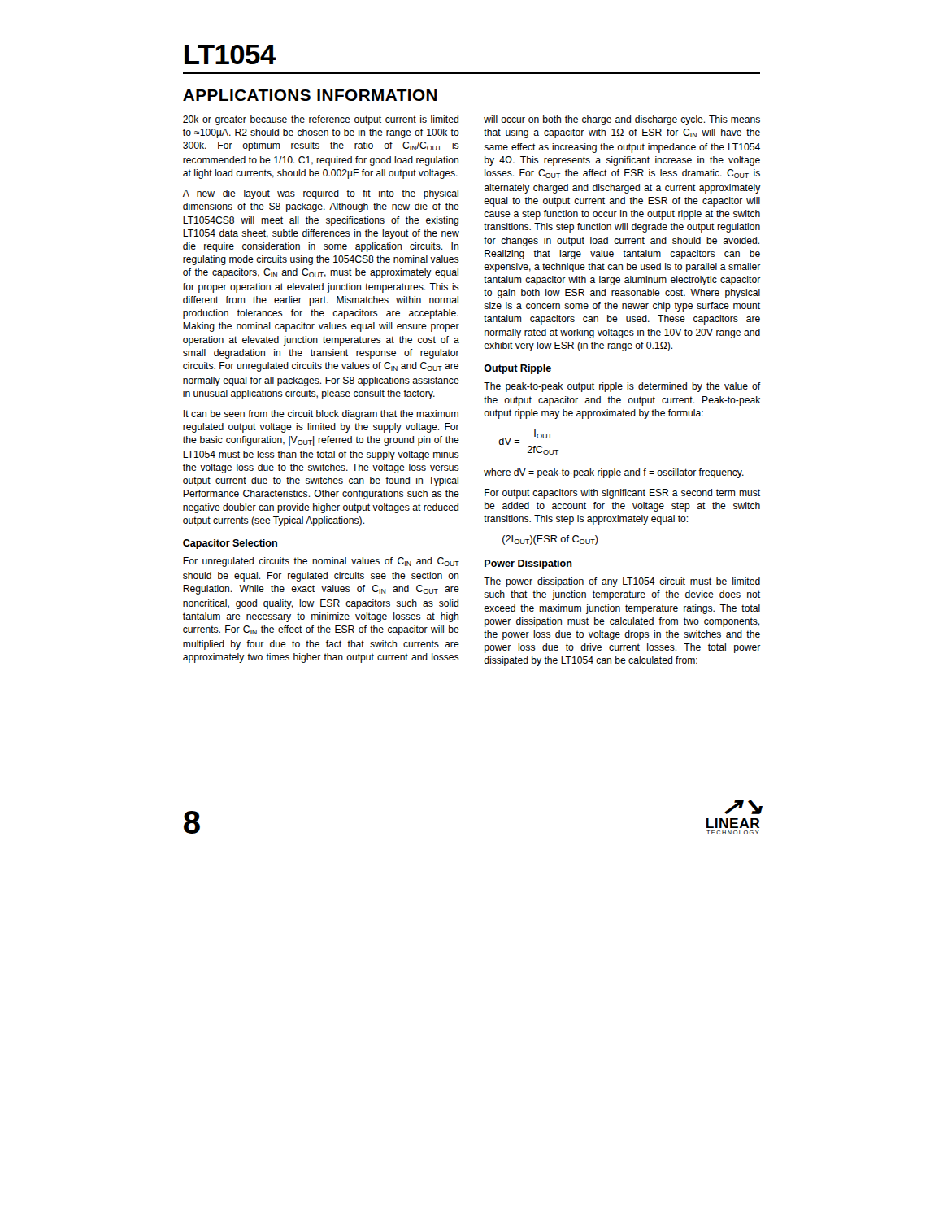LT1054
APPLICATIONS INFORMATION
20k or greater because the reference output current is limited to ≈100µA. R2 should be chosen to be in the range of 100k to 300k. For optimum results the ratio of CIN/COUT is recommended to be 1/10. C1, required for good load regulation at light load currents, should be 0.002µF for all output voltages.
A new die layout was required to fit into the physical dimensions of the S8 package. Although the new die of the LT1054CS8 will meet all the specifications of the existing LT1054 data sheet, subtle differences in the layout of the new die require consideration in some application circuits. In regulating mode circuits using the 1054CS8 the nominal values of the capacitors, CIN and COUT, must be approximately equal for proper operation at elevated junction temperatures. This is different from the earlier part. Mismatches within normal production tolerances for the capacitors are acceptable. Making the nominal capacitor values equal will ensure proper operation at elevated junction temperatures at the cost of a small degradation in the transient response of regulator circuits. For unregulated circuits the values of CIN and COUT are normally equal for all packages. For S8 applications assistance in unusual applications circuits, please consult the factory.
It can be seen from the circuit block diagram that the maximum regulated output voltage is limited by the supply voltage. For the basic configuration, |VOUT| referred to the ground pin of the LT1054 must be less than the total of the supply voltage minus the voltage loss due to the switches. The voltage loss versus output current due to the switches can be found in Typical Performance Characteristics. Other configurations such as the negative doubler can provide higher output voltages at reduced output currents (see Typical Applications).
Capacitor Selection
For unregulated circuits the nominal values of CIN and COUT should be equal. For regulated circuits see the section on Regulation. While the exact values of CIN and COUT are noncritical, good quality, low ESR capacitors such as solid tantalum are necessary to minimize voltage losses at high currents. For CIN the effect of the ESR of the capacitor will be multiplied by four due to the fact that switch currents are approximately two times higher than output current and losses will occur on both the charge and discharge cycle. This means that using a capacitor with 1Ω of ESR for CIN will have the same effect as increasing the output impedance of the LT1054 by 4Ω. This represents a significant increase in the voltage losses. For COUT the affect of ESR is less dramatic. COUT is alternately charged and discharged at a current approximately equal to the output current and the ESR of the capacitor will cause a step function to occur in the output ripple at the switch transitions. This step function will degrade the output regulation for changes in output load current and should be avoided. Realizing that large value tantalum capacitors can be expensive, a technique that can be used is to parallel a smaller tantalum capacitor with a large aluminum electrolytic capacitor to gain both low ESR and reasonable cost. Where physical size is a concern some of the newer chip type surface mount tantalum capacitors can be used. These capacitors are normally rated at working voltages in the 10V to 20V range and exhibit very low ESR (in the range of 0.1Ω).
Output Ripple
The peak-to-peak output ripple is determined by the value of the output capacitor and the output current. Peak-to-peak output ripple may be approximated by the formula:
dV = IOUT 2fCOUT
where dV = peak-to-peak ripple and f = oscillator frequency.
For output capacitors with significant ESR a second term must be added to account for the voltage step at the switch transitions. This step is approximately equal to:
(2IOUT)(ESR of COUT)
Power Dissipation
The power dissipation of any LT1054 circuit must be limited such that the junction temperature of the device does not exceed the maximum junction temperature ratings. The total power dissipation must be calculated from two components, the power loss due to voltage drops in the switches and the power loss due to drive current losses. The total power dissipated by the LT1054 can be calculated from:
8
↗↘ LINEAR TECHNOLOGY